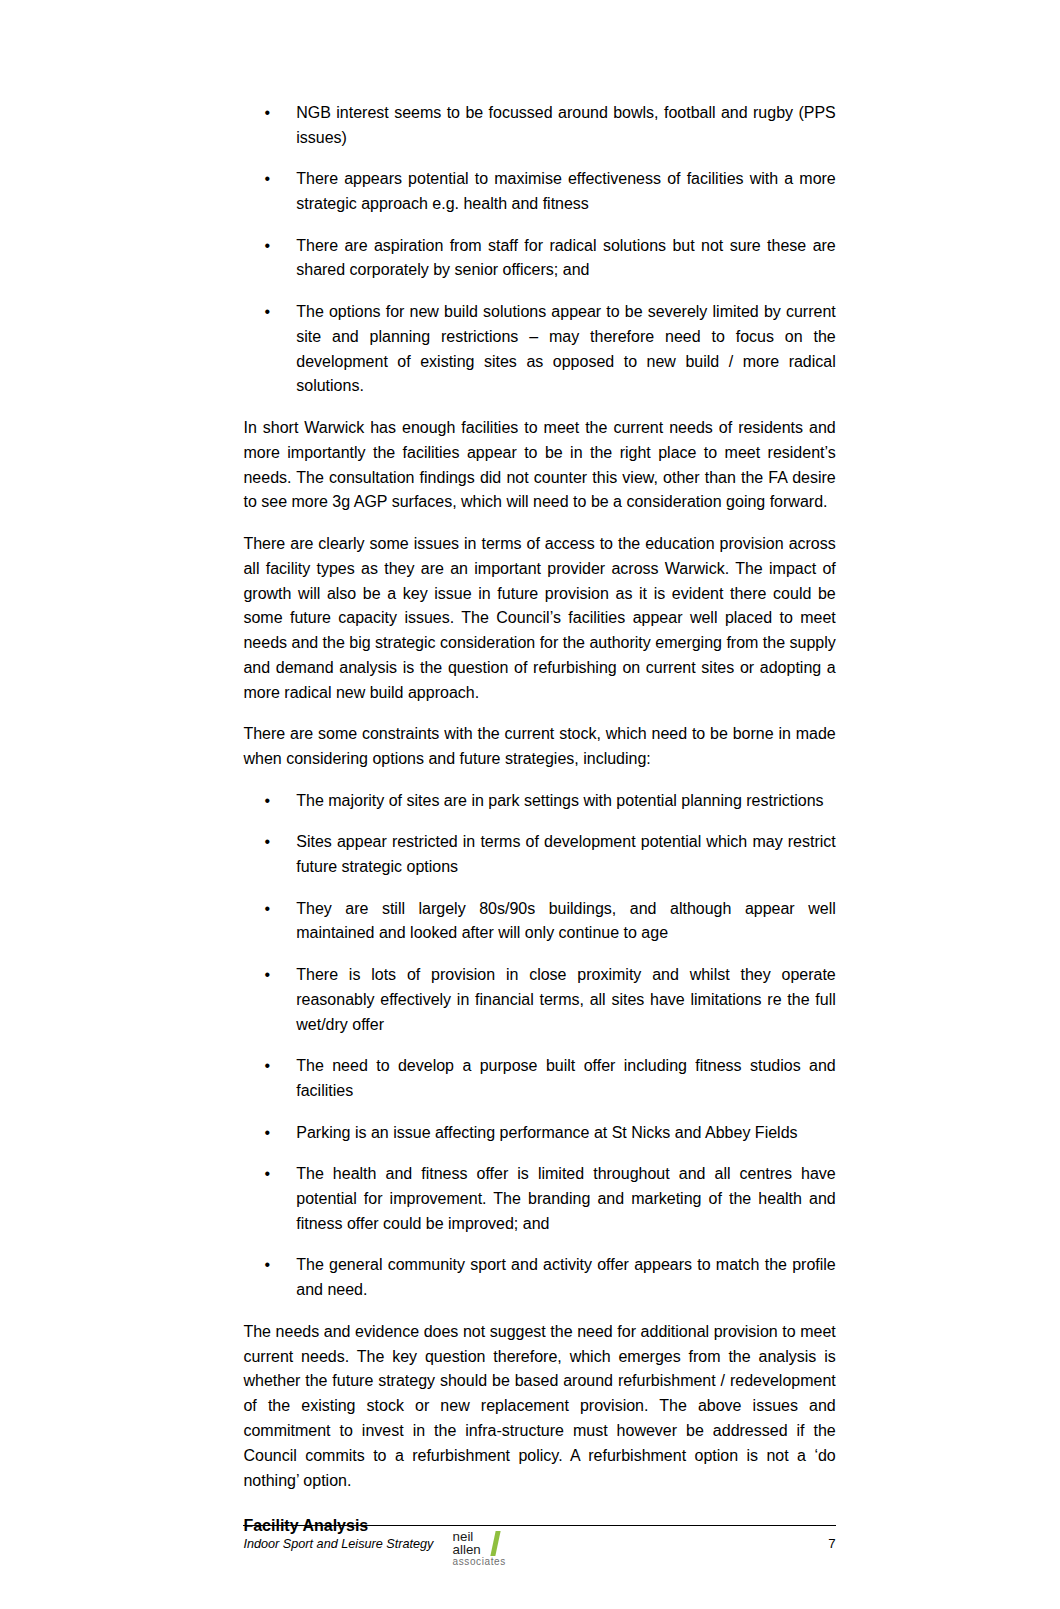NGB interest seems to be focussed around bowls, football and rugby (PPS issues)
There appears potential to maximise effectiveness of facilities with a more strategic approach e.g. health and fitness
There are aspiration from staff for radical solutions but not sure these are shared corporately by senior officers; and
The options for new build solutions appear to be severely limited by current site and planning restrictions – may therefore need to focus on the development of existing sites as opposed to new build / more radical solutions.
In short Warwick has enough facilities to meet the current needs of residents and more importantly the facilities appear to be in the right place to meet resident’s needs. The consultation findings did not counter this view, other than the FA desire to see more 3g AGP surfaces, which will need to be a consideration going forward.
There are clearly some issues in terms of access to the education provision across all facility types as they are an important provider across Warwick. The impact of growth will also be a key issue in future provision as it is evident there could be some future capacity issues. The Council’s facilities appear well placed to meet needs and the big strategic consideration for the authority emerging from the supply and demand analysis is the question of refurbishing on current sites or adopting a more radical new build approach.
There are some constraints with the current stock, which need to be borne in made when considering options and future strategies, including:
The majority of sites are in park settings with potential planning restrictions
Sites appear restricted in terms of development potential which may restrict future strategic options
They are still largely 80s/90s buildings, and although appear well maintained and looked after will only continue to age
There is lots of provision in close proximity and whilst they operate reasonably effectively in financial terms, all sites have limitations re the full wet/dry offer
The need to develop a purpose built offer including fitness studios and facilities
Parking is an issue affecting performance at St Nicks and Abbey Fields
The health and fitness offer is limited throughout and all centres have potential for improvement. The branding and marketing of the health and fitness offer could be improved; and
The general community sport and activity offer appears to match the profile and need.
The needs and evidence does not suggest the need for additional provision to meet current needs. The key question therefore, which emerges from the analysis is whether the future strategy should be based around refurbishment / redevelopment of the existing stock or new replacement provision. The above issues and commitment to invest in the infra-structure must however be addressed if the Council commits to a refurbishment policy. A refurbishment option is not a ‘do nothing’ option.
Facility Analysis
Indoor Sport and Leisure Strategy neil allen associates
7